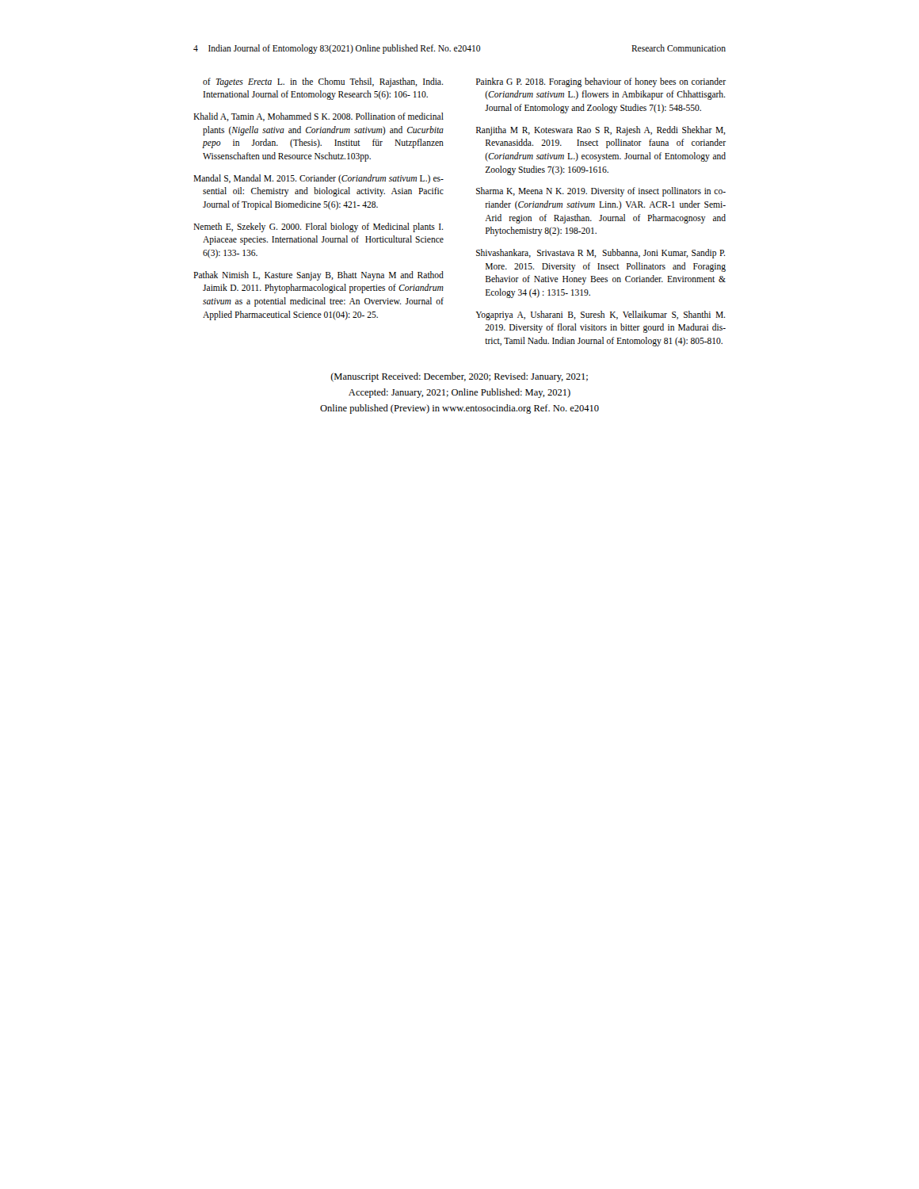4 Indian Journal of Entomology 83(2021) Online published Ref. No. e20410 Research Communication
of Tagetes Erecta L. in the Chomu Tehsil, Rajasthan, India. International Journal of Entomology Research 5(6): 106- 110.
Khalid A, Tamin A, Mohammed S K. 2008. Pollination of medicinal plants (Nigella sativa and Coriandrum sativum) and Cucurbita pepo in Jordan. (Thesis). Institut für Nutzpflanzen Wissenschaften und Resource Nschutz.103pp.
Mandal S, Mandal M. 2015. Coriander (Coriandrum sativum L.) essential oil: Chemistry and biological activity. Asian Pacific Journal of Tropical Biomedicine 5(6): 421- 428.
Nemeth E, Szekely G. 2000. Floral biology of Medicinal plants I. Apiaceae species. International Journal of Horticultural Science 6(3): 133- 136.
Pathak Nimish L, Kasture Sanjay B, Bhatt Nayna M and Rathod Jaimik D. 2011. Phytopharmacological properties of Coriandrum sativum as a potential medicinal tree: An Overview. Journal of Applied Pharmaceutical Science 01(04): 20- 25.
Painkra G P. 2018. Foraging behaviour of honey bees on coriander (Coriandrum sativum L.) flowers in Ambikapur of Chhattisgarh. Journal of Entomology and Zoology Studies 7(1): 548-550.
Ranjitha M R, Koteswara Rao S R, Rajesh A, Reddi Shekhar M, Revanasidda. 2019. Insect pollinator fauna of coriander (Coriandrum sativum L.) ecosystem. Journal of Entomology and Zoology Studies 7(3): 1609-1616.
Sharma K, Meena N K. 2019. Diversity of insect pollinators in coriander (Coriandrum sativum Linn.) VAR. ACR-1 under Semi-Arid region of Rajasthan. Journal of Pharmacognosy and Phytochemistry 8(2): 198-201.
Shivashankara, Srivastava R M, Subbanna, Joni Kumar, Sandip P. More. 2015. Diversity of Insect Pollinators and Foraging Behavior of Native Honey Bees on Coriander. Environment & Ecology 34 (4) : 1315- 1319.
Yogapriya A, Usharani B, Suresh K, Vellaikumar S, Shanthi M. 2019. Diversity of floral visitors in bitter gourd in Madurai district, Tamil Nadu. Indian Journal of Entomology 81 (4): 805-810.
(Manuscript Received: December, 2020; Revised: January, 2021; Accepted: January, 2021; Online Published: May, 2021) Online published (Preview) in www.entosocindia.org Ref. No. e20410